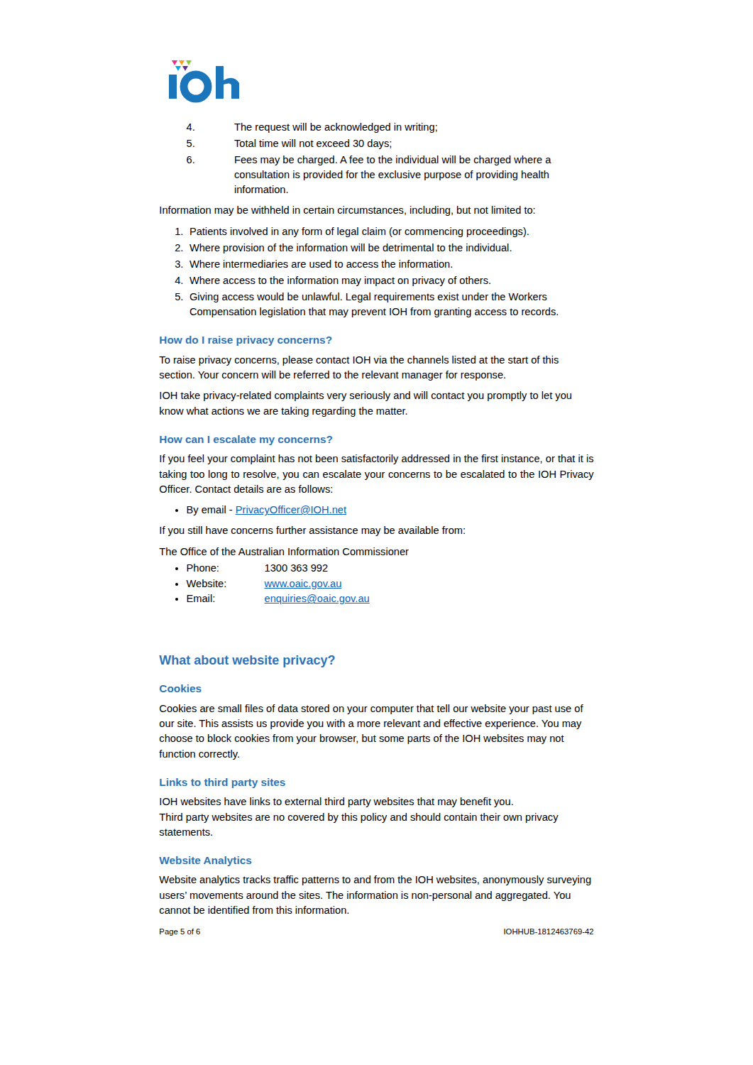The request will be acknowledged in writing;
Total time will not exceed 30 days;
Fees may be charged. A fee to the individual will be charged where a consultation is provided for the exclusive purpose of providing health information.
Information may be withheld in certain circumstances, including, but not limited to:
Patients involved in any form of legal claim (or commencing proceedings).
Where provision of the information will be detrimental to the individual.
Where intermediaries are used to access the information.
Where access to the information may impact on privacy of others.
Giving access would be unlawful. Legal requirements exist under the Workers Compensation legislation that may prevent IOH from granting access to records.
How do I raise privacy concerns?
To raise privacy concerns, please contact IOH via the channels listed at the start of this section. Your concern will be referred to the relevant manager for response.
IOH take privacy-related complaints very seriously and will contact you promptly to let you know what actions we are taking regarding the matter.
How can I escalate my concerns?
If you feel your complaint has not been satisfactorily addressed in the first instance, or that it is taking too long to resolve, you can escalate your concerns to be escalated to the IOH Privacy Officer. Contact details are as follows:
By email - PrivacyOfficer@IOH.net
If you still have concerns further assistance may be available from:
The Office of the Australian Information Commissioner
Phone: 1300 363 992
Website: www.oaic.gov.au
Email: enquiries@oaic.gov.au
What about website privacy?
Cookies
Cookies are small files of data stored on your computer that tell our website your past use of our site. This assists us provide you with a more relevant and effective experience. You may choose to block cookies from your browser, but some parts of the IOH websites may not function correctly.
Links to third party sites
IOH websites have links to external third party websites that may benefit you.
Third party websites are no covered by this policy and should contain their own privacy statements.
Website Analytics
Website analytics tracks traffic patterns to and from the IOH websites, anonymously surveying users’ movements around the sites. The information is non-personal and aggregated. You cannot be identified from this information.
Page 5 of 6 IOHHUB-1812463769-42